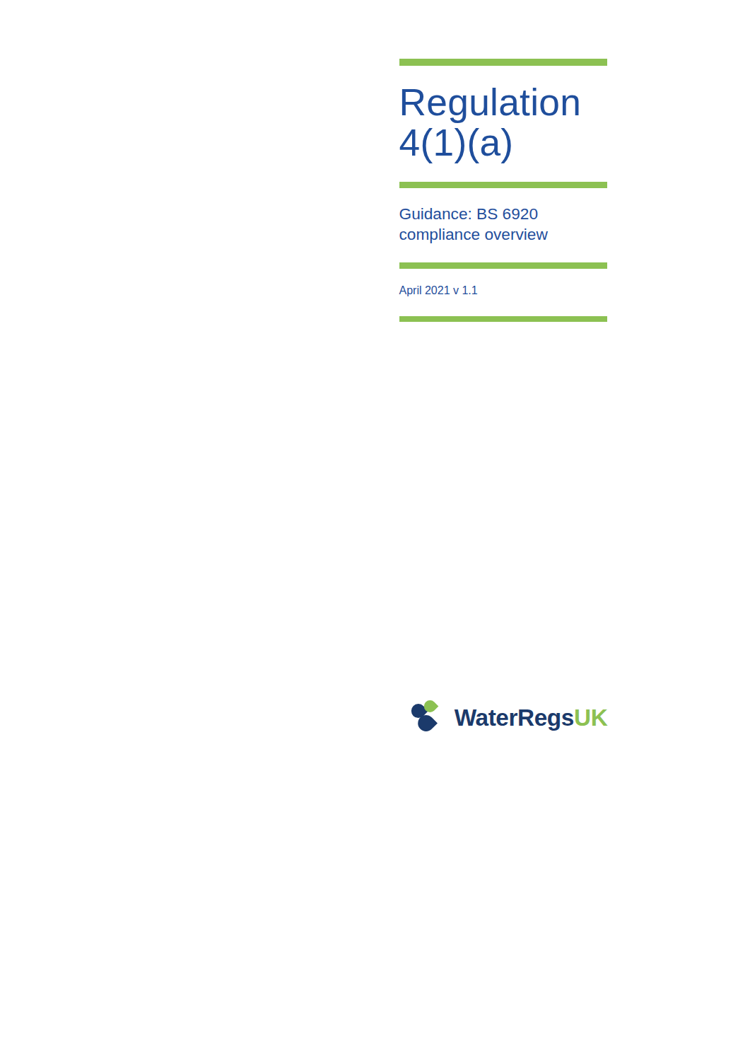Regulation 4(1)(a)
Guidance: BS 6920 compliance overview
April 2021 v 1.1
Water Regs UK